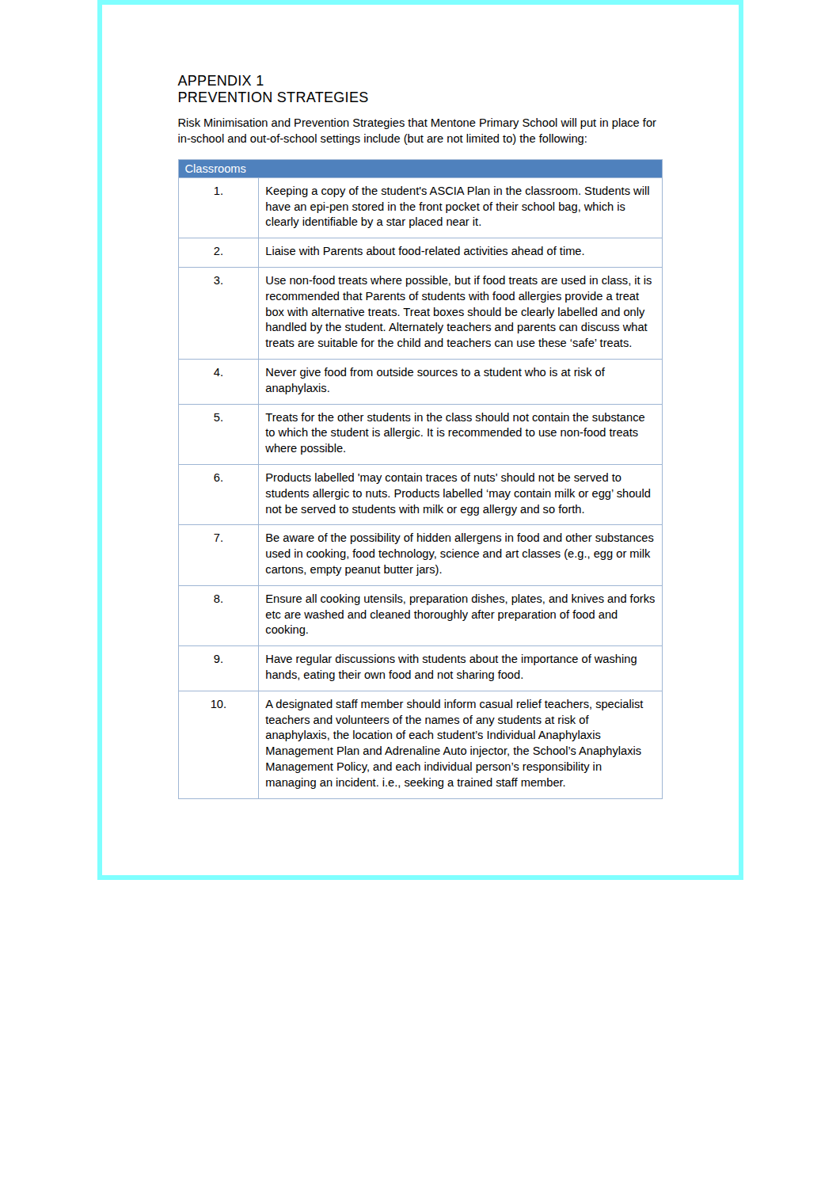APPENDIX 1
PREVENTION STRATEGIES
Risk Minimisation and Prevention Strategies that Mentone Primary School will put in place for in-school and out-of-school settings include (but are not limited to) the following:
| Classrooms |
| --- |
| 1. | Keeping a copy of the student's ASCIA Plan in the classroom. Students will have an epi-pen stored in the front pocket of their school bag, which is clearly identifiable by a star placed near it. |
| 2. | Liaise with Parents about food-related activities ahead of time. |
| 3. | Use non-food treats where possible, but if food treats are used in class, it is recommended that Parents of students with food allergies provide a treat box with alternative treats. Treat boxes should be clearly labelled and only handled by the student. Alternately teachers and parents can discuss what treats are suitable for the child and teachers can use these ‘safe’ treats. |
| 4. | Never give food from outside sources to a student who is at risk of anaphylaxis. |
| 5. | Treats for the other students in the class should not contain the substance to which the student is allergic. It is recommended to use non-food treats where possible. |
| 6. | Products labelled 'may contain traces of nuts' should not be served to students allergic to nuts. Products labelled ‘may contain milk or egg’ should not be served to students with milk or egg allergy and so forth. |
| 7. | Be aware of the possibility of hidden allergens in food and other substances used in cooking, food technology, science and art classes (e.g., egg or milk cartons, empty peanut butter jars). |
| 8. | Ensure all cooking utensils, preparation dishes, plates, and knives and forks etc are washed and cleaned thoroughly after preparation of food and cooking. |
| 9. | Have regular discussions with students about the importance of washing hands, eating their own food and not sharing food. |
| 10. | A designated staff member should inform casual relief teachers, specialist teachers and volunteers of the names of any students at risk of anaphylaxis, the location of each student’s Individual Anaphylaxis Management Plan and Adrenaline Auto injector, the School’s Anaphylaxis Management Policy, and each individual person’s responsibility in managing an incident. i.e., seeking a trained staff member. |